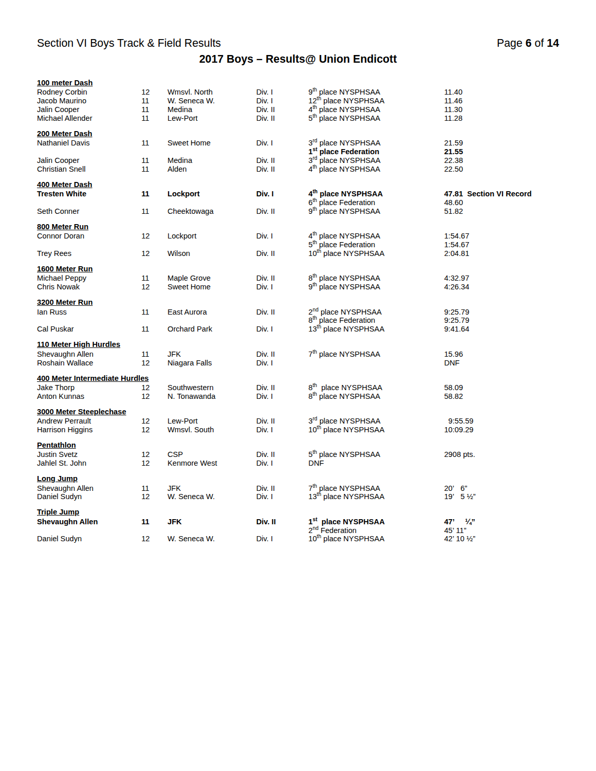Section VI Boys Track & Field Results Page 6 of 14
2017 Boys – Results@ Union Endicott
100 meter Dash
| Rodney Corbin | 12 | Wmsvl. North | Div. I | 9 th place NYSPHSAA | 11.40 |
| Jacob Maurino | 11 | W. Seneca W. | Div. I | 12 th place NYSPHSAA | 11.46 |
| Jalin Cooper | 11 | Medina | Div. II | 4 th place NYSPHSAA | 11.30 |
| Michael Allender | 11 | Lew-Port | Div. II | 5 th place NYSPHSAA | 11.28 |
200 Meter Dash
| Nathaniel Davis | 11 | Sweet Home | Div. I | 3 rd place NYSPHSAA | 21.59 |
| | | | | 1 st place Federation | 21.55 |
| Jalin Cooper | 11 | Medina | Div. II | 3 rd place NYSPHSAA | 22.38 |
| Christian Snell | 11 | Alden | Div. II | 4 th place NYSPHSAA | 22.50 |
400 Meter Dash
| Tresten White | 11 | Lockport | Div. I | 4 th place NYSPHSAA | 47.81 Section VI Record |
| | | | | 6 th place Federation | 48.60 |
| Seth Conner | 11 | Cheektowaga | Div. II | 9 th place NYSPHSAA | 51.82 |
800 Meter Run
| Connor Doran | 12 | Lockport | Div. I | 4 th place NYSPHSAA | 1:54.67 |
| | | | | 5 th place Federation | 1:54.67 |
| Trey Rees | 12 | Wilson | Div. II | 10 th place NYSPHSAA | 2:04.81 |
1600 Meter Run
| Michael Peppy | 11 | Maple Grove | Div. II | 8 th place NYSPHSAA | 4:32.97 |
| Chris Nowak | 12 | Sweet Home | Div. I | 9 th place NYSPHSAA | 4:26.34 |
3200 Meter Run
| Ian Russ | 11 | East Aurora | Div. II | 2 nd place NYSPHSAA | 9:25.79 |
| | | | | 8 th place Federation | 9:25.79 |
| Cal Puskar | 11 | Orchard Park | Div. I | 13 th place NYSPHSAA | 9:41.64 |
110 Meter High Hurdles
| Shevaughn Allen | 11 | JFK | Div. II | 7 th place NYSPHSAA | 15.96 |
| Roshain Wallace | 12 | Niagara Falls | Div. I | | DNF |
400 Meter Intermediate Hurdles
| Jake Thorp | 12 | Southwestern | Div. II | 8 th place NYSPHSAA | 58.09 |
| Anton Kunnas | 12 | N. Tonawanda | Div. I | 8 th place NYSPHSAA | 58.82 |
3000 Meter Steeplechase
| Andrew Perrault | 12 | Lew-Port | Div. II | 3 rd place NYSPHSAA | 9:55.59 |
| Harrison Higgins | 12 | Wmsvl. South | Div. I | 10 th place NYSPHSAA | 10:09.29 |
Pentathlon
| Justin Svetz | 12 | CSP | Div. II | 5 th place NYSPHSAA | 2908 pts. |
| Jahlel St. John | 12 | Kenmore West | Div. I | DNF | |
Long Jump
| Shevaughn Allen | 11 | JFK | Div. II | 7 th place NYSPHSAA | 20’ 6” |
| Daniel Sudyn | 12 | W. Seneca W. | Div. I | 13 th place NYSPHSAA | 19’ 5 ½” |
Triple Jump
| Shevaughn Allen | 11 | JFK | Div. II | 1 st place NYSPHSAA | 47’ ¼” |
| | | | | 2 nd Federation | 45’ 11” |
| Daniel Sudyn | 12 | W. Seneca W. | Div. I | 10 th place NYSPHSAA | 42’ 10 ½” |